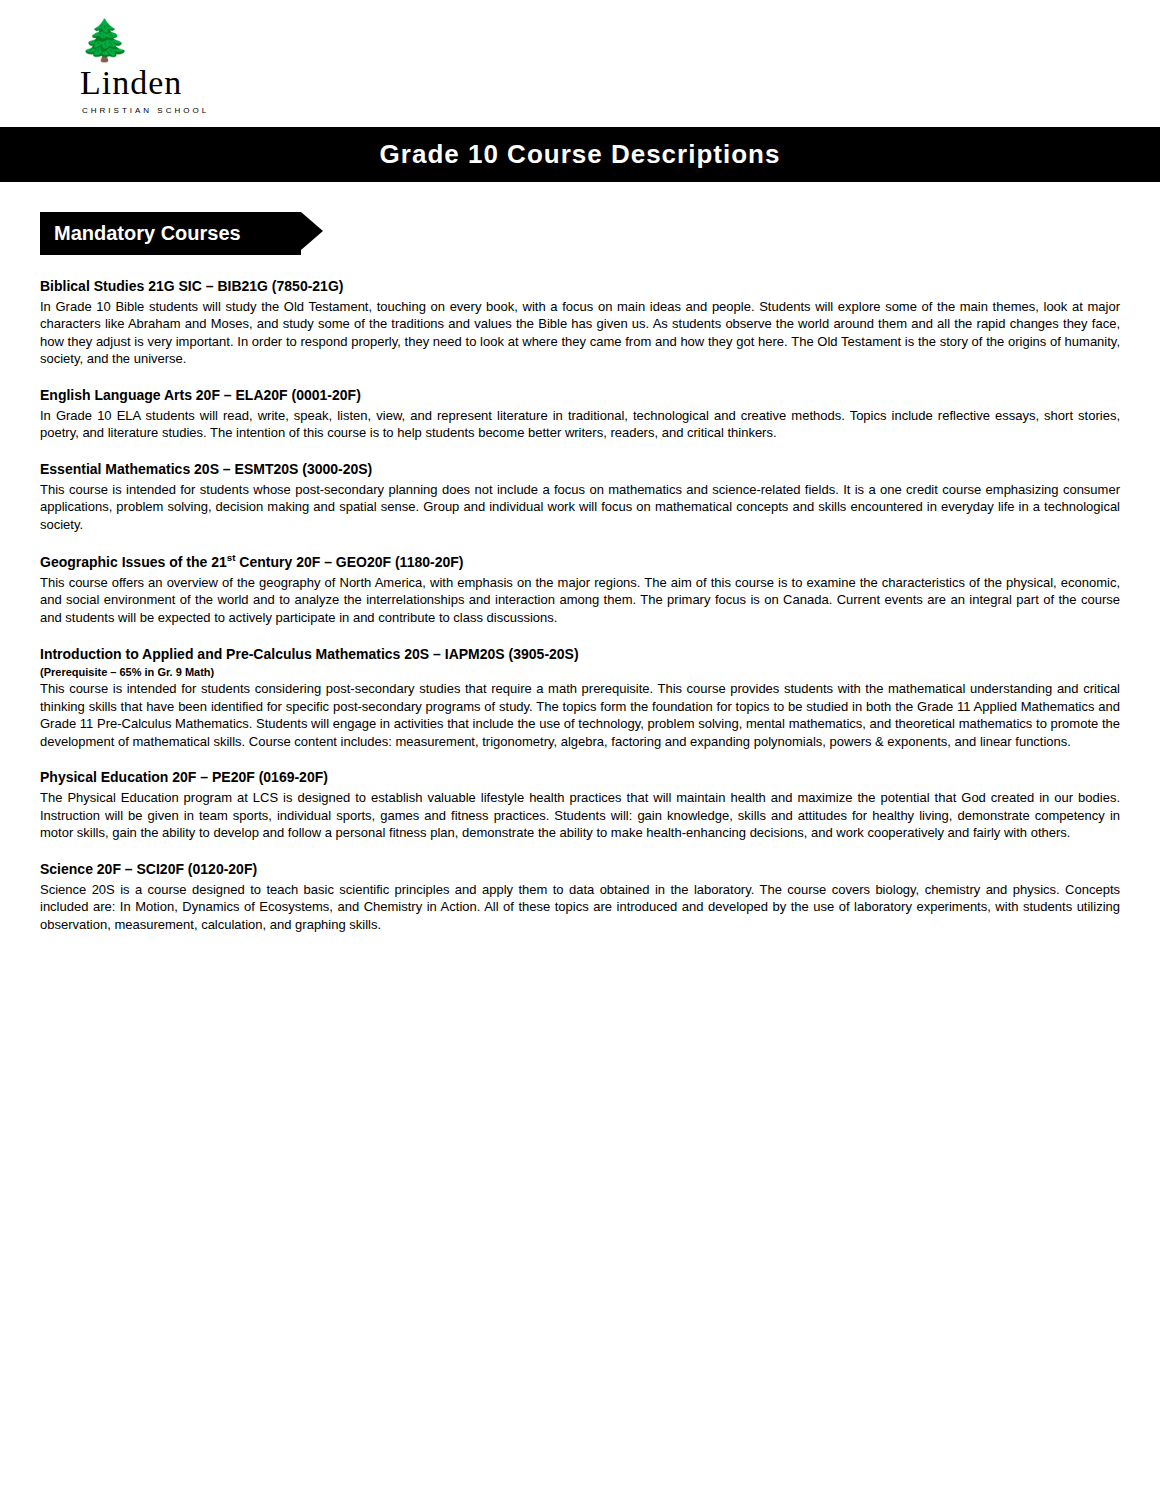🌲
Linden
CHRISTIAN SCHOOL
Grade 10 Course Descriptions
Mandatory Courses
Biblical Studies 21G SIC – BIB21G (7850-21G)
In Grade 10 Bible students will study the Old Testament, touching on every book, with a focus on main ideas and people. Students will explore some of the main themes, look at major characters like Abraham and Moses, and study some of the traditions and values the Bible has given us. As students observe the world around them and all the rapid changes they face, how they adjust is very important. In order to respond properly, they need to look at where they came from and how they got here. The Old Testament is the story of the origins of humanity, society, and the universe.
English Language Arts 20F – ELA20F (0001-20F)
In Grade 10 ELA students will read, write, speak, listen, view, and represent literature in traditional, technological and creative methods. Topics include reflective essays, short stories, poetry, and literature studies. The intention of this course is to help students become better writers, readers, and critical thinkers.
Essential Mathematics 20S – ESMT20S (3000-20S)
This course is intended for students whose post-secondary planning does not include a focus on mathematics and science-related fields. It is a one credit course emphasizing consumer applications, problem solving, decision making and spatial sense. Group and individual work will focus on mathematical concepts and skills encountered in everyday life in a technological society.
Geographic Issues of the 21st Century 20F – GEO20F (1180-20F)
This course offers an overview of the geography of North America, with emphasis on the major regions. The aim of this course is to examine the characteristics of the physical, economic, and social environment of the world and to analyze the interrelationships and interaction among them. The primary focus is on Canada. Current events are an integral part of the course and students will be expected to actively participate in and contribute to class discussions.
Introduction to Applied and Pre-Calculus Mathematics 20S – IAPM20S (3905-20S)
(Prerequisite – 65% in Gr. 9 Math)
This course is intended for students considering post-secondary studies that require a math prerequisite. This course provides students with the mathematical understanding and critical thinking skills that have been identified for specific post-secondary programs of study. The topics form the foundation for topics to be studied in both the Grade 11 Applied Mathematics and Grade 11 Pre-Calculus Mathematics. Students will engage in activities that include the use of technology, problem solving, mental mathematics, and theoretical mathematics to promote the development of mathematical skills. Course content includes: measurement, trigonometry, algebra, factoring and expanding polynomials, powers & exponents, and linear functions.
Physical Education 20F – PE20F (0169-20F)
The Physical Education program at LCS is designed to establish valuable lifestyle health practices that will maintain health and maximize the potential that God created in our bodies. Instruction will be given in team sports, individual sports, games and fitness practices. Students will: gain knowledge, skills and attitudes for healthy living, demonstrate competency in motor skills, gain the ability to develop and follow a personal fitness plan, demonstrate the ability to make health-enhancing decisions, and work cooperatively and fairly with others.
Science 20F – SCI20F (0120-20F)
Science 20S is a course designed to teach basic scientific principles and apply them to data obtained in the laboratory. The course covers biology, chemistry and physics. Concepts included are: In Motion, Dynamics of Ecosystems, and Chemistry in Action. All of these topics are introduced and developed by the use of laboratory experiments, with students utilizing observation, measurement, calculation, and graphing skills.